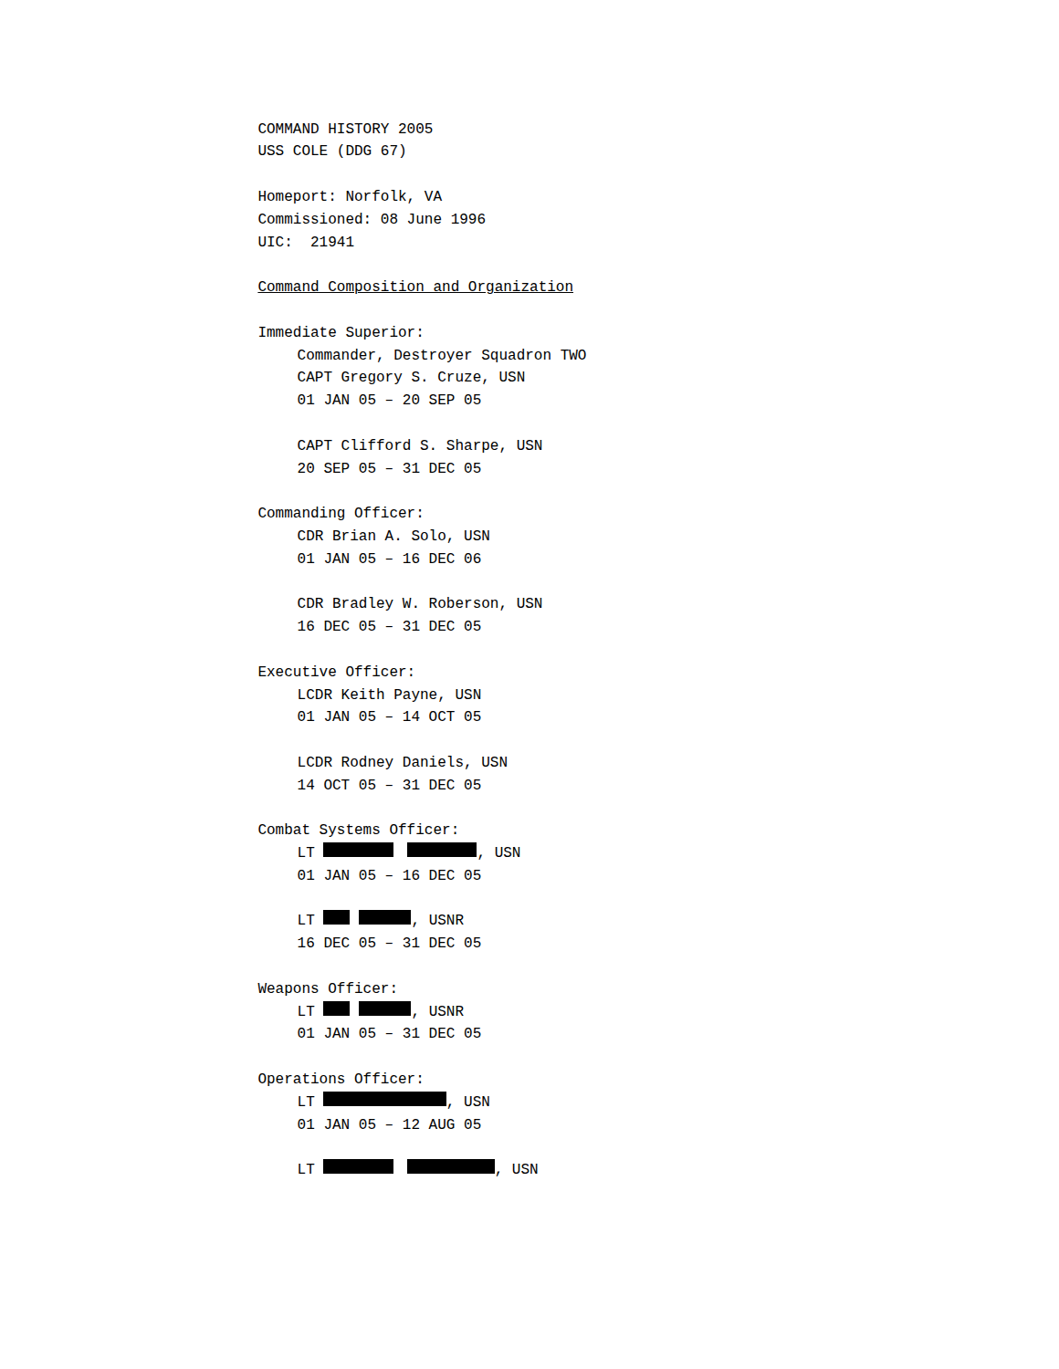COMMAND HISTORY 2005
USS COLE (DDG 67)
Homeport: Norfolk, VA
Commissioned: 08 June 1996
UIC: 21941
Command Composition and Organization
Immediate Superior:
Commander, Destroyer Squadron TWO
CAPT Gregory S. Cruze, USN
01 JAN 05 – 20 SEP 05
CAPT Clifford S. Sharpe, USN
20 SEP 05 – 31 DEC 05
Commanding Officer:
CDR Brian A. Solo, USN
01 JAN 05 – 16 DEC 06
CDR Bradley W. Roberson, USN
16 DEC 05 – 31 DEC 05
Executive Officer:
LCDR Keith Payne, USN
01 JAN 05 – 14 OCT 05
LCDR Rodney Daniels, USN
14 OCT 05 – 31 DEC 05
Combat Systems Officer:
LT , USN
01 JAN 05 – 16 DEC 05
LT , USNR
16 DEC 05 – 31 DEC 05
Weapons Officer:
LT , USNR
01 JAN 05 – 31 DEC 05
Operations Officer:
LT , USN
01 JAN 05 – 12 AUG 05
LT , USN